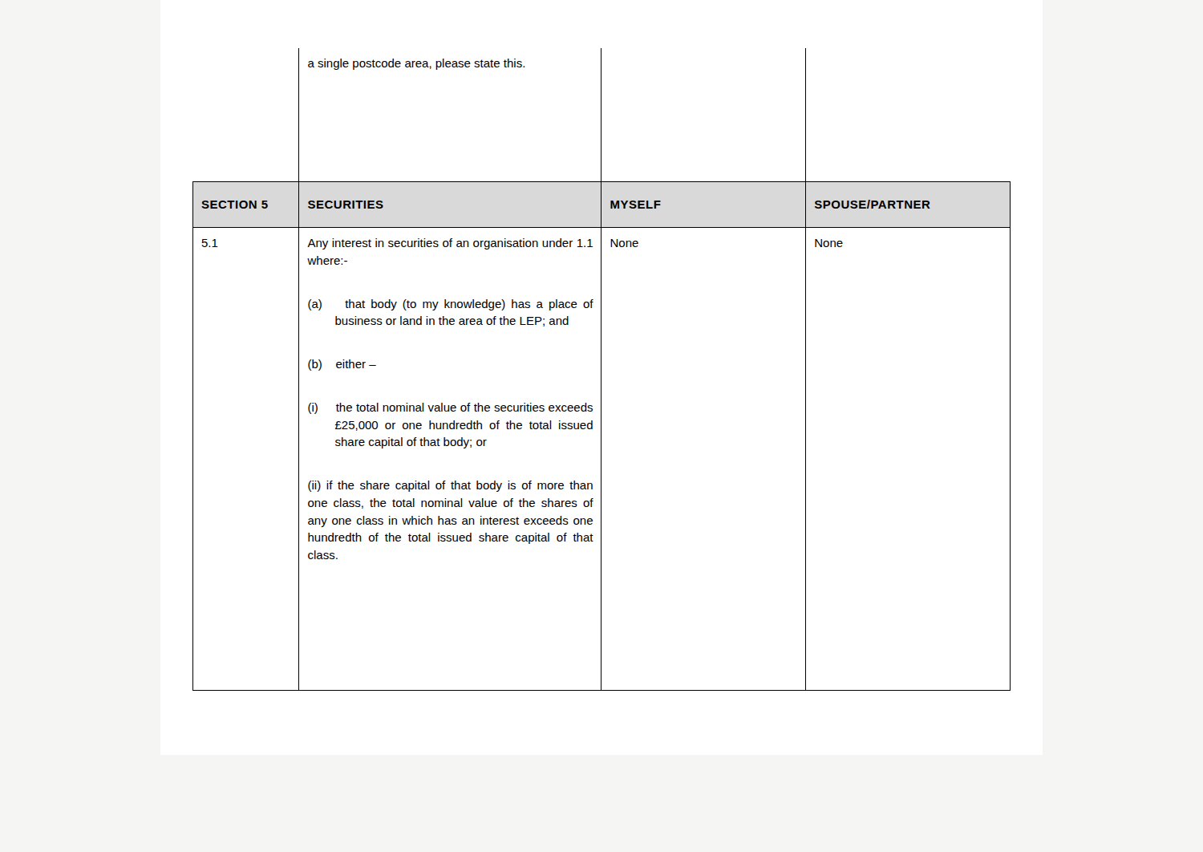| | a single postcode area, please state this. | | |
| SECTION 5 | SECURITIES | MYSELF | SPOUSE/PARTNER |
| 5.1 | Any interest in securities of an organisation under 1.1 where:- (a) that body (to my knowledge) has a place of business or land in the area of the LEP; and (b) either – (i) the total nominal value of the securities exceeds £25,000 or one hundredth of the total issued share capital of that body; or (ii) if the share capital of that body is of more than one class, the total nominal value of the shares of any one class in which has an interest exceeds one hundredth of the total issued share capital of that class. | None | None |